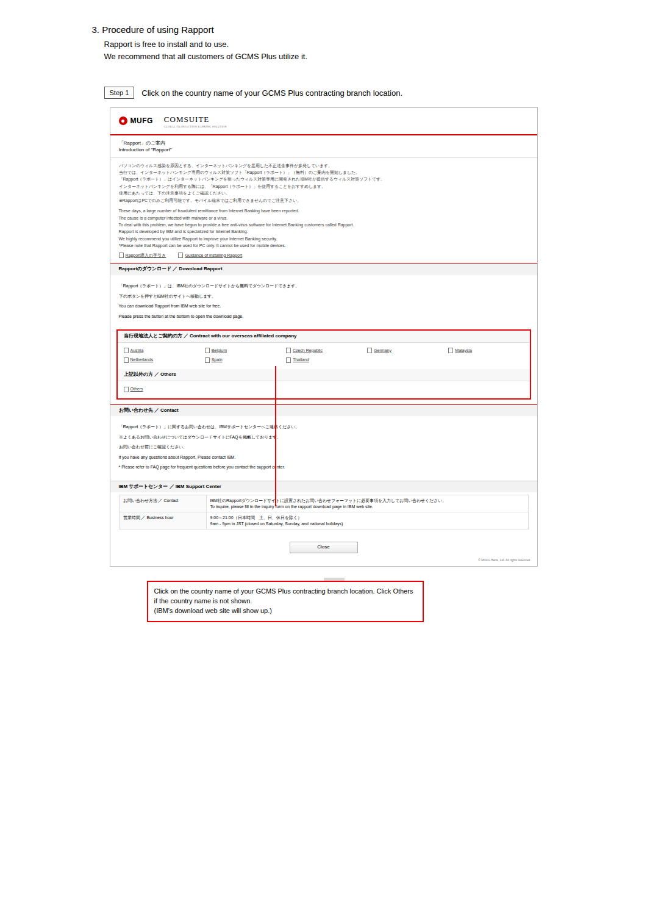3. Procedure of using Rapport
Rapport is free to install and to use.
We recommend that all customers of GCMS Plus utilize it.
Step 1 Click on the country name of your GCMS Plus contracting branch location.
MUFG COMSUITEGLOBAL TRANSACTION BANKING SOLUTION
「Rapport」のご案内 Introduction of "Rapport"
パソコンのウィルス感染を原因とする、インターネットバンキングを悪用した不正送金事件が多発しています。
当行では、インターネットバンキング専用のウィルス対策ソフト「Rapport（ラポート）」（無料）のご案内を開始しました。
「Rapport（ラポート）」はインターネットバンキングを狙ったウィルス対策専用に開発されたIBM社が提供するウィルス対策ソフトです。
インターネットバンキングを利用する際には、「Rapport（ラポート）」を使用することをおすすめします。
使用にあたっては、下の注意事項をよくご確認ください。
※RapportはPCでのみご利用可能です。モバイル端末ではご利用できませんのでご注意下さい。
These days, a large number of fraudulent remittance from Internet Banking have been reported.
The cause is a computer infected with malware or a virus.
To deal with this problem, we have begun to provide a free anti-virus software for Internet Banking customers called Rapport.
Rapport is developed by IBM and is specialized for Internet Banking.
We highly recommend you utilize Rapport to improve your Internet Banking security.
*Please note that Rapport can be used for PC only. It cannot be used for mobile devices.
Rapport導入の手引き Guidance of installing Rapport
Rapportのダウンロード ／ Download Rapport
「Rapport（ラポート）」は、IBM社のダウンロードサイトから無料でダウンロードできます。
下のボタンを押すとIBM社のサイトへ移動します。
You can download Rapport from IBM web site for free.
Please press the button at the bottom to open the download page.
当行現地法人とご契約の方 ／ Contract with our overseas affiliated company
Austria Belgium Czech Republic Germany Malaysia Netherlands Spain Thailand
上記以外の方 ／ Others
Others
お問い合わせ先 ／ Contact
「Rapport（ラポート）」に関するお問い合わせは、IBMサポートセンターへご連絡ください。
※よくあるお問い合わせについてはダウンロードサイトにFAQを掲載しております。
お問い合わせ前にご確認ください。
If you have any questions about Rapport, Please contact IBM.
* Please refer to FAQ page for frequent questions before you contact the support center.
IBM サポートセンター ／ IBM Support Center
| お問い合わせ方法 ／ Contact | IBM社のRapportダウンロードサイトに設置されたお問い合わせフォーマットに必要事項を入力してお問い合わせください。 To inquire, please fill in the inquiry form on the rapport download page in IBM web site. |
| 営業時間 ／ Business hour | 9:00～21:00（日本時間 土、日、休日を除く） 9am - 9pm in JST (closed on Saturday, Sunday, and national holidays) |
Close
© MUFG Bank, Ltd. All rights reserved.
Click on the country name of your GCMS Plus contracting branch location. Click Others if the country name is not shown.
(IBM's download web site will show up.)
2/5